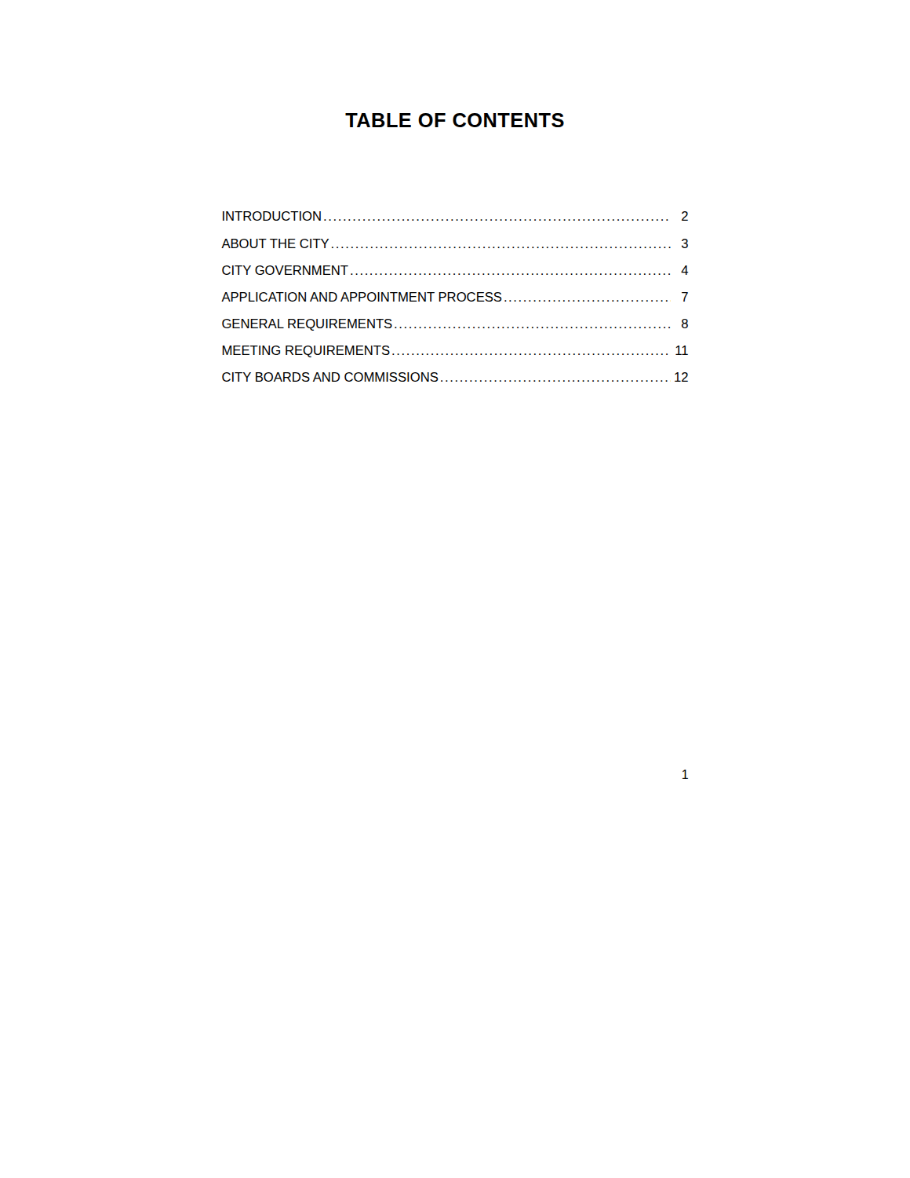TABLE OF CONTENTS
INTRODUCTION ................................................................................................................. 2
ABOUT THE CITY .............................................................................................................. 3
CITY GOVERNMENT .......................................................................................................... 4
APPLICATION AND APPOINTMENT PROCESS ................................................................. 7
GENERAL REQUIREMENTS ............................................................................................... 8
MEETING REQUIREMENTS ................................................................................................ 11
CITY BOARDS AND COMMISSIONS ................................................................................. 12
1